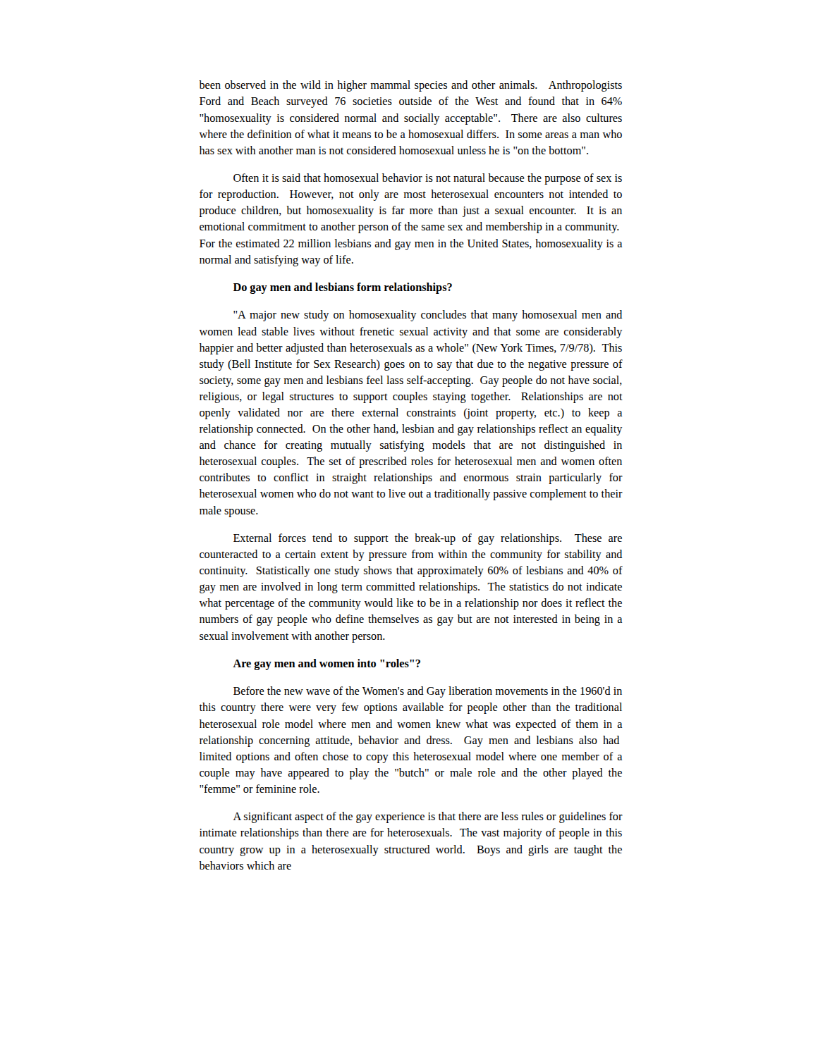been observed in the wild in higher mammal species and other animals. Anthropologists Ford and Beach surveyed 76 societies outside of the West and found that in 64% "homosexuality is considered normal and socially acceptable". There are also cultures where the definition of what it means to be a homosexual differs. In some areas a man who has sex with another man is not considered homosexual unless he is "on the bottom".
Often it is said that homosexual behavior is not natural because the purpose of sex is for reproduction. However, not only are most heterosexual encounters not intended to produce children, but homosexuality is far more than just a sexual encounter. It is an emotional commitment to another person of the same sex and membership in a community. For the estimated 22 million lesbians and gay men in the United States, homosexuality is a normal and satisfying way of life.
Do gay men and lesbians form relationships?
"A major new study on homosexuality concludes that many homosexual men and women lead stable lives without frenetic sexual activity and that some are considerably happier and better adjusted than heterosexuals as a whole" (New York Times, 7/9/78). This study (Bell Institute for Sex Research) goes on to say that due to the negative pressure of society, some gay men and lesbians feel lass self-accepting. Gay people do not have social, religious, or legal structures to support couples staying together. Relationships are not openly validated nor are there external constraints (joint property, etc.) to keep a relationship connected. On the other hand, lesbian and gay relationships reflect an equality and chance for creating mutually satisfying models that are not distinguished in heterosexual couples. The set of prescribed roles for heterosexual men and women often contributes to conflict in straight relationships and enormous strain particularly for heterosexual women who do not want to live out a traditionally passive complement to their male spouse.
External forces tend to support the break-up of gay relationships. These are counteracted to a certain extent by pressure from within the community for stability and continuity. Statistically one study shows that approximately 60% of lesbians and 40% of gay men are involved in long term committed relationships. The statistics do not indicate what percentage of the community would like to be in a relationship nor does it reflect the numbers of gay people who define themselves as gay but are not interested in being in a sexual involvement with another person.
Are gay men and women into "roles"?
Before the new wave of the Women's and Gay liberation movements in the 1960'd in this country there were very few options available for people other than the traditional heterosexual role model where men and women knew what was expected of them in a relationship concerning attitude, behavior and dress. Gay men and lesbians also had limited options and often chose to copy this heterosexual model where one member of a couple may have appeared to play the "butch" or male role and the other played the "femme" or feminine role.
A significant aspect of the gay experience is that there are less rules or guidelines for intimate relationships than there are for heterosexuals. The vast majority of people in this country grow up in a heterosexually structured world. Boys and girls are taught the behaviors which are